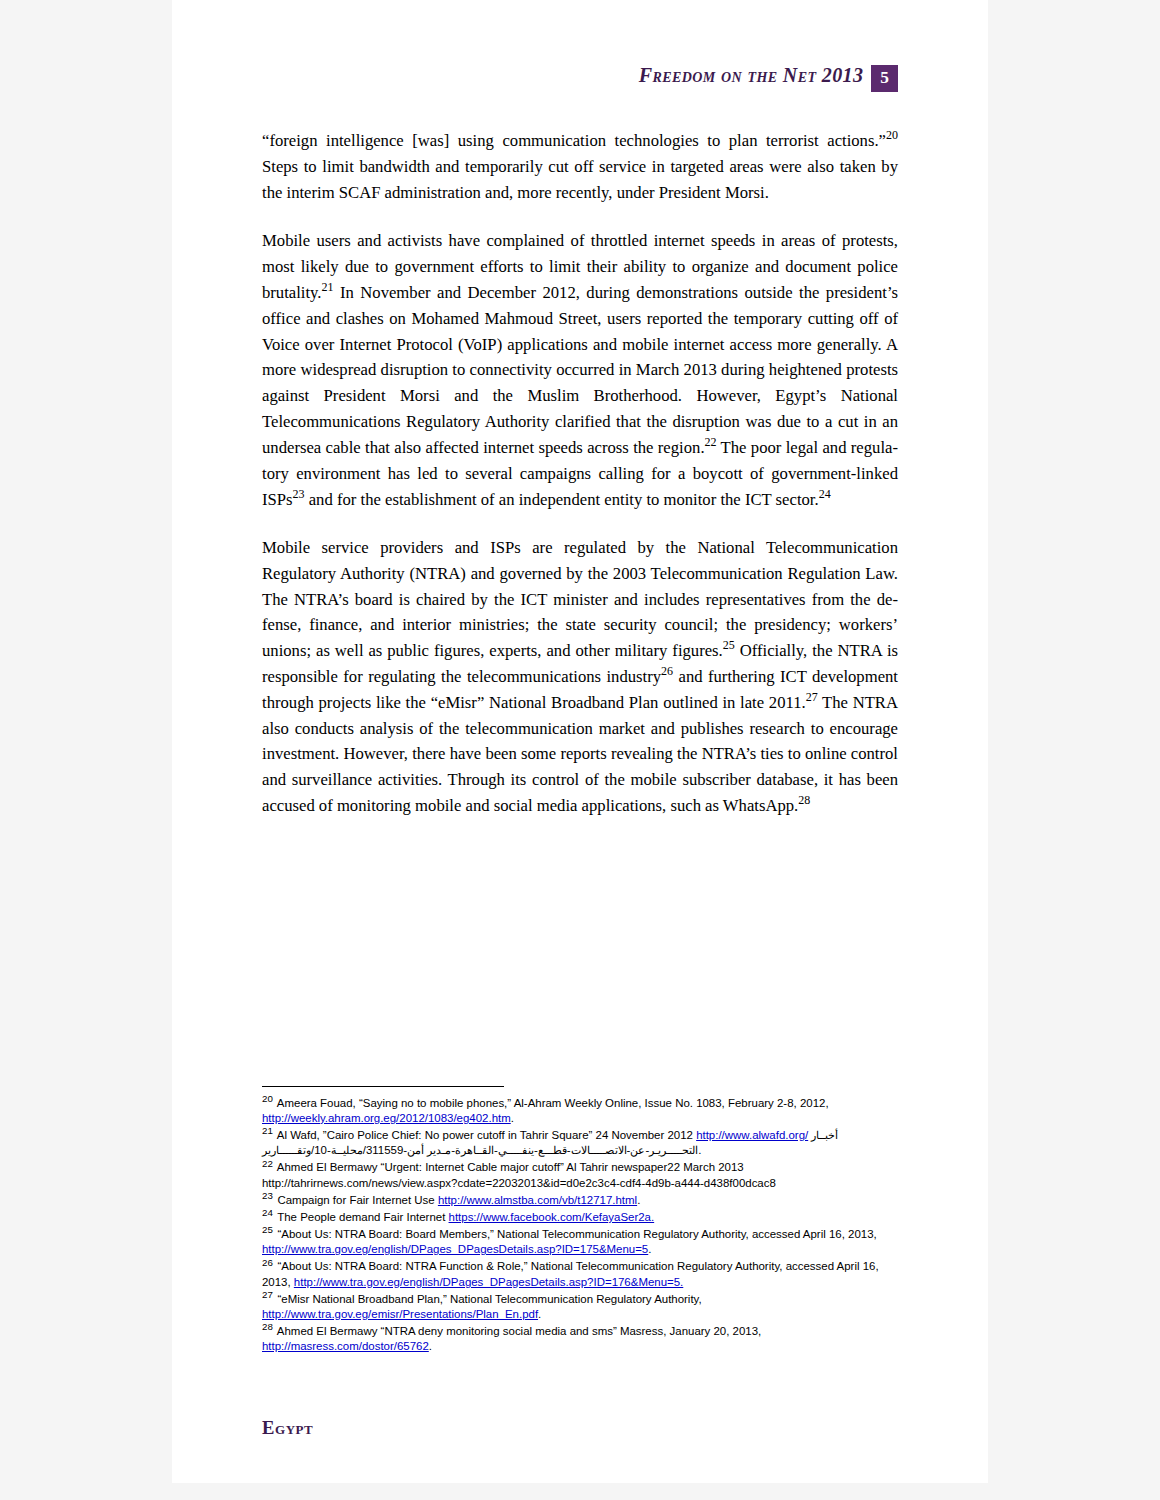Freedom on the Net 20135
“foreign intelligence [was] using communication technologies to plan terrorist actions.”20 Steps to limit bandwidth and temporarily cut off service in targeted areas were also taken by the interim SCAF administration and, more recently, under President Morsi.
Mobile users and activists have complained of throttled internet speeds in areas of protests, most likely due to government efforts to limit their ability to organize and document police brutality.21 In November and December 2012, during demonstrations outside the president’s office and clashes on Mohamed Mahmoud Street, users reported the temporary cutting off of Voice over Internet Protocol (VoIP) applications and mobile internet access more generally. A more widespread disruption to connectivity occurred in March 2013 during heightened protests against President Morsi and the Muslim Brotherhood. However, Egypt’s National Telecommunications Regulatory Authority clarified that the disruption was due to a cut in an undersea cable that also affected internet speeds across the region.22 The poor legal and regulatory environment has led to several campaigns calling for a boycott of government-linked ISPs23 and for the establishment of an independent entity to monitor the ICT sector.24
Mobile service providers and ISPs are regulated by the National Telecommunication Regulatory Authority (NTRA) and governed by the 2003 Telecommunication Regulation Law. The NTRA’s board is chaired by the ICT minister and includes representatives from the defense, finance, and interior ministries; the state security council; the presidency; workers’ unions; as well as public figures, experts, and other military figures.25 Officially, the NTRA is responsible for regulating the telecommunications industry26 and furthering ICT development through projects like the “eMisr” National Broadband Plan outlined in late 2011.27 The NTRA also conducts analysis of the telecommunication market and publishes research to encourage investment. However, there have been some reports revealing the NTRA’s ties to online control and surveillance activities. Through its control of the mobile subscriber database, it has been accused of monitoring mobile and social media applications, such as WhatsApp.28
20 Ameera Fouad, “Saying no to mobile phones,” Al-Ahram Weekly Online, Issue No. 1083, February 2-8, 2012, http://weekly.ahram.org.eg/2012/1083/eg402.htm.
21 Al Wafd, ”Cairo Police Chief: No power cutoff in Tahrir Square” 24 November 2012 http://www.alwafd.org/ أخبــار
التحـــــريـر-عن-الاتصـــــالات-قطـــع-ينفـــــي-القــاهرة-مـدير أمن-311559/محليــة-10/وتقــــــارير.
22 Ahmed El Bermawy “Urgent: Internet Cable major cutoff” Al Tahrir newspaper22 March 2013
http://tahrirnews.com/news/view.aspx?cdate=22032013&id=d0e2c3c4-cdf4-4d9b-a444-d438f00dcac8
23 Campaign for Fair Internet Use http://www.almstba.com/vb/t12717.html.
24 The People demand Fair Internet https://www.facebook.com/KefayaSer2a.
25 “About Us: NTRA Board: Board Members,” National Telecommunication Regulatory Authority, accessed April 16, 2013, http://www.tra.gov.eg/english/DPages_DPagesDetails.asp?ID=175&Menu=5.
26 “About Us: NTRA Board: NTRA Function & Role,” National Telecommunication Regulatory Authority, accessed April 16, 2013, http://www.tra.gov.eg/english/DPages_DPagesDetails.asp?ID=176&Menu=5.
27 “eMisr National Broadband Plan,” National Telecommunication Regulatory Authority,
http://www.tra.gov.eg/emisr/Presentations/Plan_En.pdf.
28 Ahmed El Bermawy “NTRA deny monitoring social media and sms” Masress, January 20, 2013,
http://masress.com/dostor/65762.
Egypt